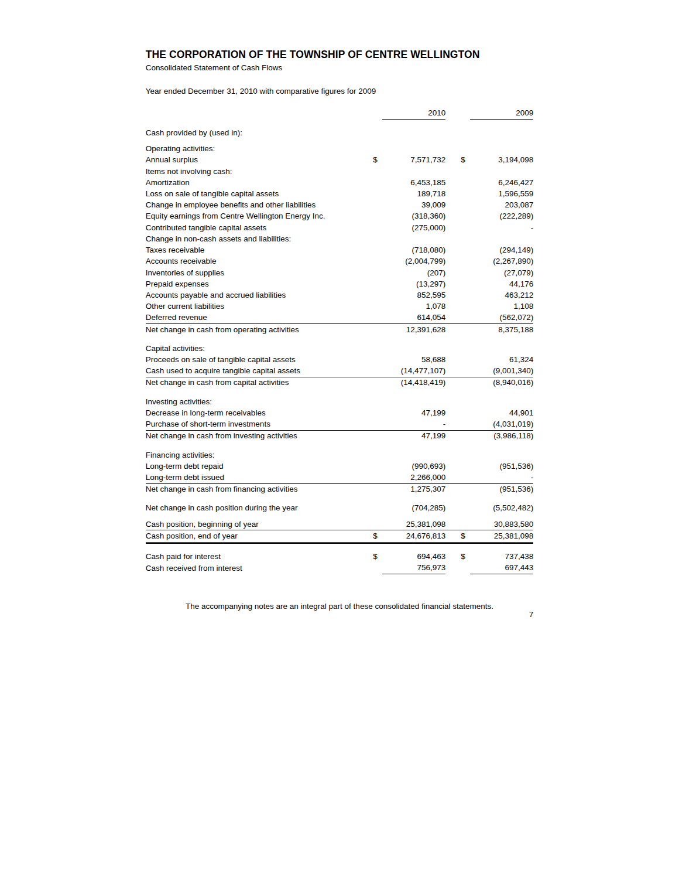THE CORPORATION OF THE TOWNSHIP OF CENTRE WELLINGTON
Consolidated Statement of Cash Flows
Year ended December 31, 2010 with comparative figures for 2009
| | | 2010 | | | 2009 |
| Cash provided by (used in): | | | | | |
| Operating activities: | | | | | |
| Annual surplus | $ | 7,571,732 | | $ | 3,194,098 |
| Items not involving cash: | | | | | |
| Amortization | | 6,453,185 | | | 6,246,427 |
| Loss on sale of tangible capital assets | | 189,718 | | | 1,596,559 |
| Change in employee benefits and other liabilities | | 39,009 | | | 203,087 |
| Equity earnings from Centre Wellington Energy Inc. | | (318,360) | | | (222,289) |
| Contributed tangible capital assets | | (275,000) | | | - |
| Change in non-cash assets and liabilities: | | | | | |
| Taxes receivable | | (718,080) | | | (294,149) |
| Accounts receivable | | (2,004,799) | | | (2,267,890) |
| Inventories of supplies | | (207) | | | (27,079) |
| Prepaid expenses | | (13,297) | | | 44,176 |
| Accounts payable and accrued liabilities | | 852,595 | | | 463,212 |
| Other current liabilities | | 1,078 | | | 1,108 |
| Deferred revenue | | 614,054 | | | (562,072) |
| Net change in cash from operating activities | | 12,391,628 | | | 8,375,188 |
| Capital activities: | | | | | |
| Proceeds on sale of tangible capital assets | | 58,688 | | | 61,324 |
| Cash used to acquire tangible capital assets | | (14,477,107) | | | (9,001,340) |
| Net change in cash from capital activities | | (14,418,419) | | | (8,940,016) |
| Investing activities: | | | | | |
| Decrease in long-term receivables | | 47,199 | | | 44,901 |
| Purchase of short-term investments | | - | | | (4,031,019) |
| Net change in cash from investing activities | | 47,199 | | | (3,986,118) |
| Financing activities: | | | | | |
| Long-term debt repaid | | (990,693) | | | (951,536) |
| Long-term debt issued | | 2,266,000 | | | - |
| Net change in cash from financing activities | | 1,275,307 | | | (951,536) |
| Net change in cash position during the year | | (704,285) | | | (5,502,482) |
| Cash position, beginning of year | | 25,381,098 | | | 30,883,580 |
| Cash position, end of year | $ | 24,676,813 | | $ | 25,381,098 |
| Cash paid for interest | $ | 694,463 | | $ | 737,438 |
| Cash received from interest | | 756,973 | | | 697,443 |
The accompanying notes are an integral part of these consolidated financial statements.
7